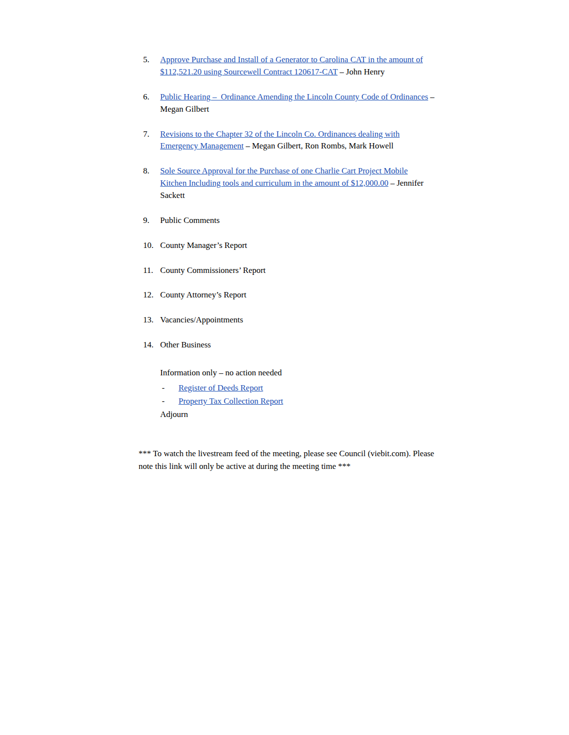5. Approve Purchase and Install of a Generator to Carolina CAT in the amount of $112,521.20 using Sourcewell Contract 120617-CAT – John Henry
6. Public Hearing – Ordinance Amending the Lincoln County Code of Ordinances – Megan Gilbert
7. Revisions to the Chapter 32 of the Lincoln Co. Ordinances dealing with Emergency Management – Megan Gilbert, Ron Rombs, Mark Howell
8. Sole Source Approval for the Purchase of one Charlie Cart Project Mobile Kitchen Including tools and curriculum in the amount of $12,000.00 – Jennifer Sackett
9. Public Comments
10. County Manager’s Report
11. County Commissioners’ Report
12. County Attorney’s Report
13. Vacancies/Appointments
14. Other Business
Information only – no action needed
-Register of Deeds Report
-Property Tax Collection Report
Adjourn
*** To watch the livestream feed of the meeting, please see Council (viebit.com). Please note this link will only be active at during the meeting time ***